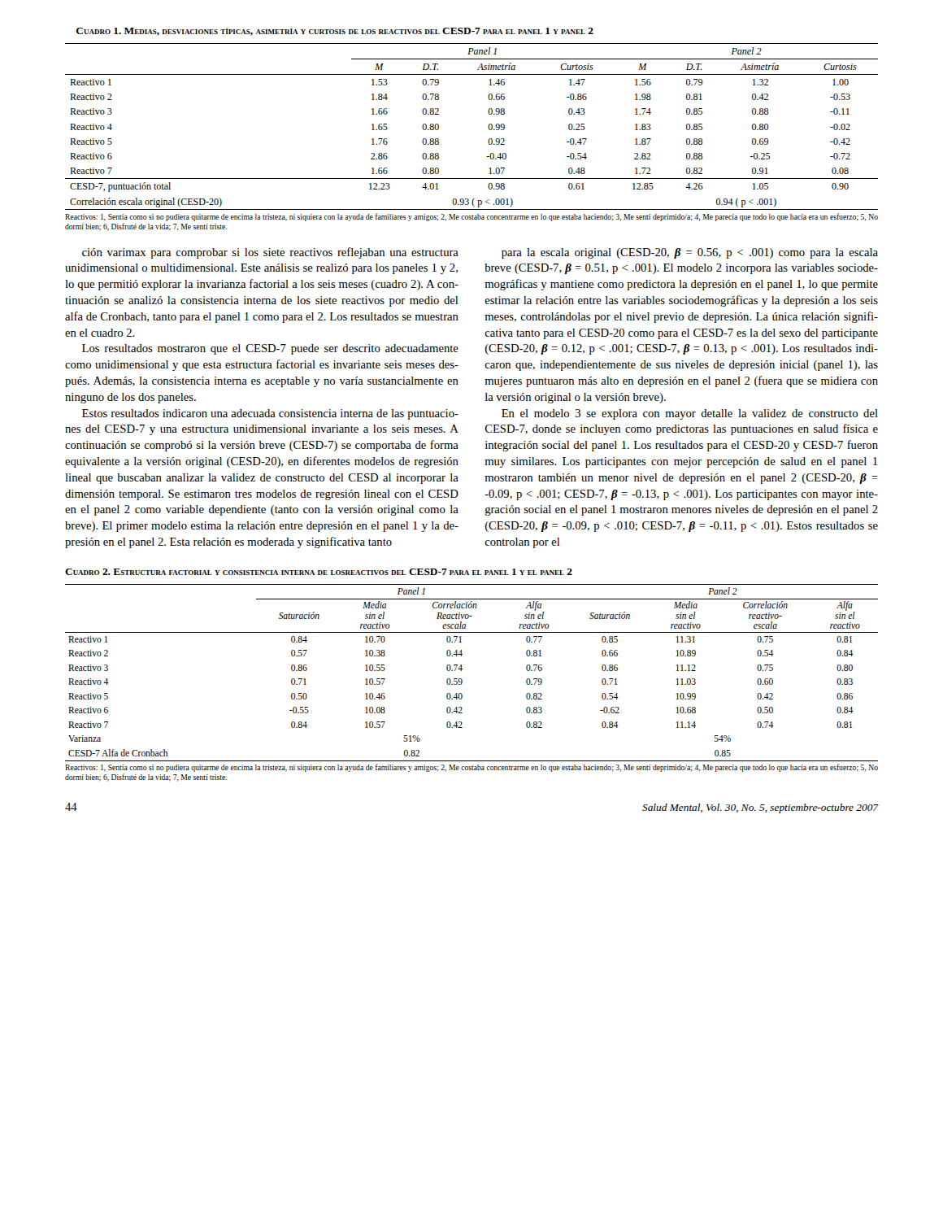Cuadro 1. Medias, desviaciones típicas, asimetría y curtosis de los reactivos del CESD-7 para el panel 1 y panel 2
| | Panel 1 | Panel 2 |
| --- | --- | --- |
| | M | D.T. | Asimetría | Curtosis | M | D.T. | Asimetría | Curtosis |
| Reactivo 1 | 1.53 | 0.79 | 1.46 | 1.47 | 1.56 | 0.79 | 1.32 | 1.00 |
| Reactivo 2 | 1.84 | 0.78 | 0.66 | -0.86 | 1.98 | 0.81 | 0.42 | -0.53 |
| Reactivo 3 | 1.66 | 0.82 | 0.98 | 0.43 | 1.74 | 0.85 | 0.88 | -0.11 |
| Reactivo 4 | 1.65 | 0.80 | 0.99 | 0.25 | 1.83 | 0.85 | 0.80 | -0.02 |
| Reactivo 5 | 1.76 | 0.88 | 0.92 | -0.47 | 1.87 | 0.88 | 0.69 | -0.42 |
| Reactivo 6 | 2.86 | 0.88 | -0.40 | -0.54 | 2.82 | 0.88 | -0.25 | -0.72 |
| Reactivo 7 | 1.66 | 0.80 | 1.07 | 0.48 | 1.72 | 0.82 | 0.91 | 0.08 |
| CESD-7, puntuación total | 12.23 | 4.01 | 0.98 | 0.61 | 12.85 | 4.26 | 1.05 | 0.90 |
| Correlación escala original (CESD-20) | 0.93 ( p < .001) | 0.94 ( p < .001) |
Reactivos: 1, Sentía como si no pudiera quitarme de encima la tristeza, ni siquiera con la ayuda de familiares y amigos; 2, Me costaba concentrarme en lo que estaba haciendo; 3, Me sentí deprimido/a; 4, Me parecía que todo lo que hacía era un esfuerzo; 5, No dormí bien; 6, Disfruté de la vida; 7, Me sentí triste.
ción varimax para comprobar si los siete reactivos reflejaban una estructura unidimensional o multidimensional. Este análisis se realizó para los paneles 1 y 2, lo que permitió explorar la invarianza factorial a los seis meses (cuadro 2). A continuación se analizó la consistencia interna de los siete reactivos por medio del alfa de Cronbach, tanto para el panel 1 como para el 2. Los resultados se muestran en el cuadro 2.
Los resultados mostraron que el CESD-7 puede ser descrito adecuadamente como unidimensional y que esta estructura factorial es invariante seis meses después. Además, la consistencia interna es aceptable y no varía sustancialmente en ninguno de los dos paneles.
Estos resultados indicaron una adecuada consistencia interna de las puntuaciones del CESD-7 y una estructura unidimensional invariante a los seis meses. A continuación se comprobó si la versión breve (CESD-7) se comportaba de forma equivalente a la versión original (CESD-20), en diferentes modelos de regresión lineal que buscaban analizar la validez de constructo del CESD al incorporar la dimensión temporal. Se estimaron tres modelos de regresión lineal con el CESD en el panel 2 como variable dependiente (tanto con la versión original como la breve). El primer modelo estima la relación entre depresión en el panel 1 y la depresión en el panel 2. Esta relación es moderada y significativa tanto
para la escala original (CESD-20, β = 0.56, p < .001) como para la escala breve (CESD-7, β = 0.51, p < .001). El modelo 2 incorpora las variables sociodemográficas y mantiene como predictora la depresión en el panel 1, lo que permite estimar la relación entre las variables sociodemográficas y la depresión a los seis meses, controlándolas por el nivel previo de depresión. La única relación significativa tanto para el CESD-20 como para el CESD-7 es la del sexo del participante (CESD-20, β = 0.12, p < .001; CESD-7, β = 0.13, p < .001). Los resultados indicaron que, independientemente de sus niveles de depresión inicial (panel 1), las mujeres puntuaron más alto en depresión en el panel 2 (fuera que se midiera con la versión original o la versión breve).
En el modelo 3 se explora con mayor detalle la validez de constructo del CESD-7, donde se incluyen como predictoras las puntuaciones en salud física e integración social del panel 1. Los resultados para el CESD-20 y CESD-7 fueron muy similares. Los participantes con mejor percepción de salud en el panel 1 mostraron también un menor nivel de depresión en el panel 2 (CESD-20, β = -0.09, p < .001; CESD-7, β = -0.13, p < .001). Los participantes con mayor integración social en el panel 1 mostraron menores niveles de depresión en el panel 2 (CESD-20, β = -0.09, p < .010; CESD-7, β = -0.11, p < .01). Estos resultados se controlan por el
Cuadro 2. Estructura factorial y consistencia interna de losreactivos del CESD-7 para el panel 1 y el panel 2
| | Panel 1 | Panel 2 |
| --- | --- | --- |
| | Saturación | Media sin el reactivo | Correlación Reactivo- escala | Alfa sin el reactivo | Saturación | Media sin el reactivo | Correlación reactivo- escala | Alfa sin el reactivo |
| Reactivo 1 | 0.84 | 10.70 | 0.71 | 0.77 | 0.85 | 11.31 | 0.75 | 0.81 |
| Reactivo 2 | 0.57 | 10.38 | 0.44 | 0.81 | 0.66 | 10.89 | 0.54 | 0.84 |
| Reactivo 3 | 0.86 | 10.55 | 0.74 | 0.76 | 0.86 | 11.12 | 0.75 | 0.80 |
| Reactivo 4 | 0.71 | 10.57 | 0.59 | 0.79 | 0.71 | 11.03 | 0.60 | 0.83 |
| Reactivo 5 | 0.50 | 10.46 | 0.40 | 0.82 | 0.54 | 10.99 | 0.42 | 0.86 |
| Reactivo 6 | -0.55 | 10.08 | 0.42 | 0.83 | -0.62 | 10.68 | 0.50 | 0.84 |
| Reactivo 7 | 0.84 | 10.57 | 0.42 | 0.82 | 0.84 | 11.14 | 0.74 | 0.81 |
| Varianza | 51% | 54% |
| CESD-7 Alfa de Cronbach | 0.82 | 0.85 |
Reactivos: 1, Sentía como si no pudiera quitarme de encima la tristeza, ni siquiera con la ayuda de familiares y amigos; 2, Me costaba concentrarme en lo que estaba haciendo; 3, Me sentí deprimido/a; 4, Me parecía que todo lo que hacía era un esfuerzo; 5, No dormí bien; 6, Disfruté de la vida; 7, Me sentí triste.
44 Salud Mental, Vol. 30, No. 5, septiembre-octubre 2007